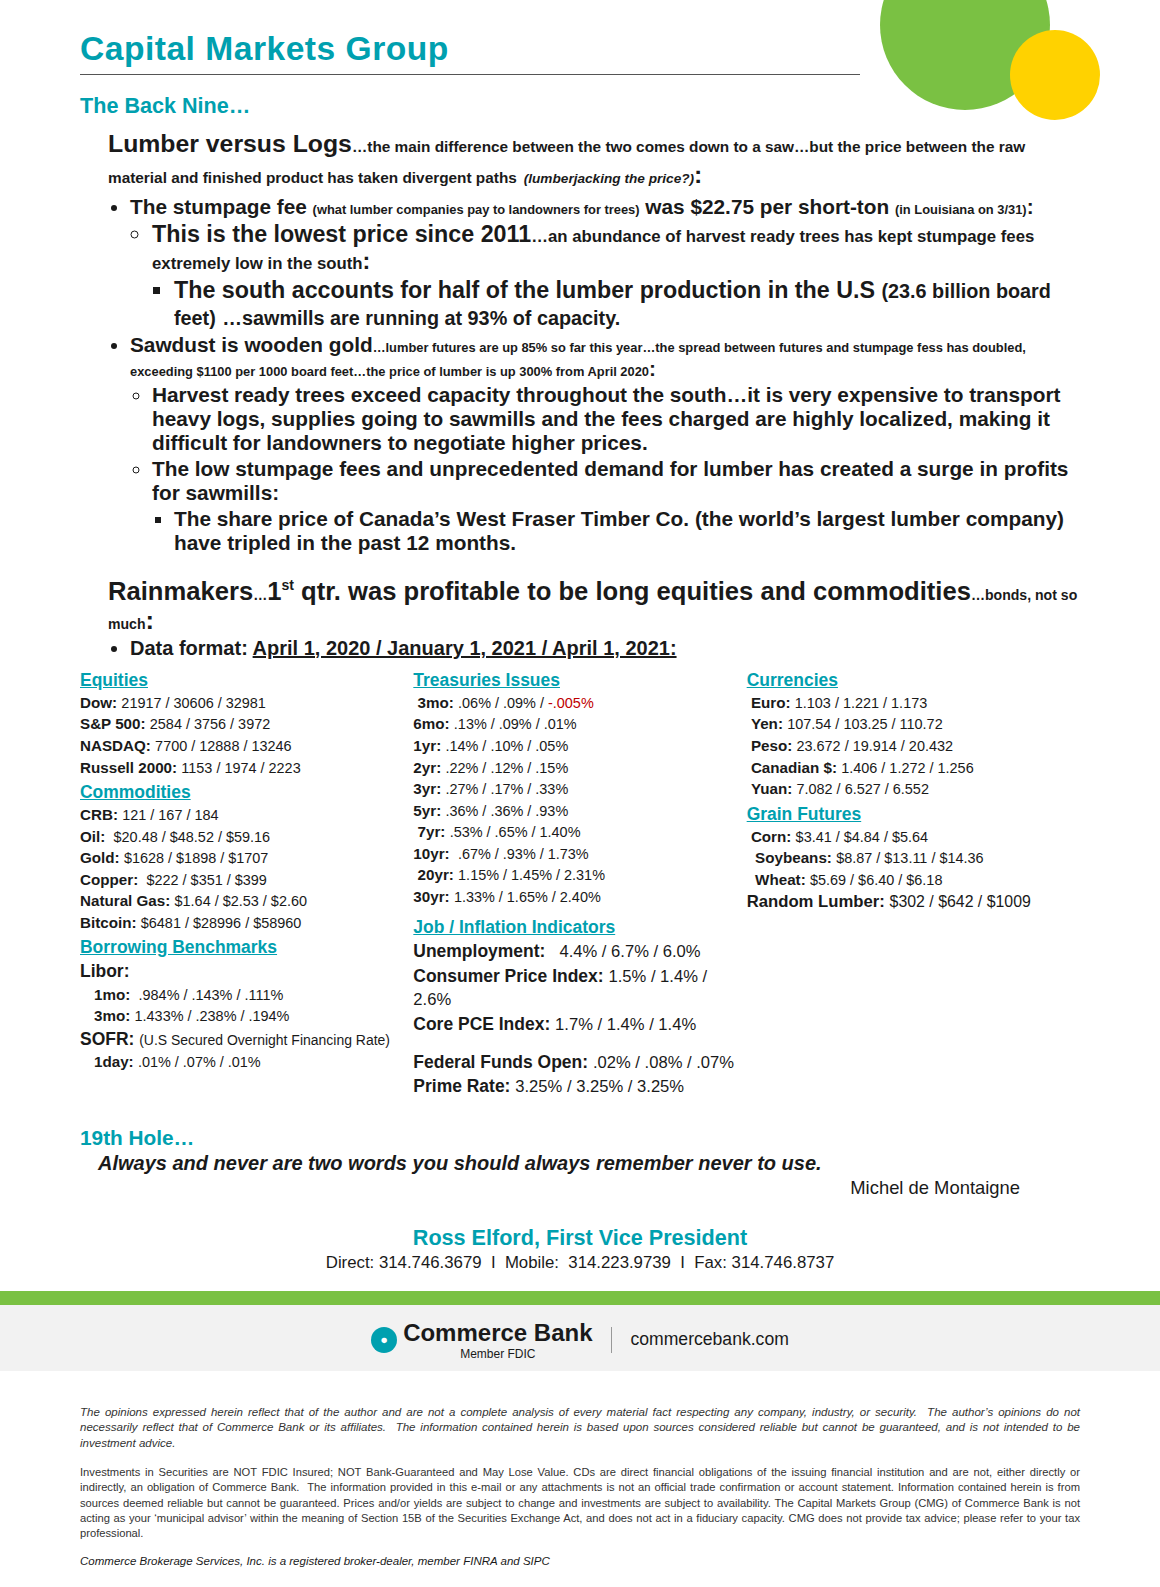Capital Markets Group
The Back Nine…
Lumber versus Logs…the main difference between the two comes down to a saw…but the price between the raw material and finished product has taken divergent paths (lumberjacking the price?):
The stumpage fee (what lumber companies pay to landowners for trees) was $22.75 per short-ton (in Louisiana on 3/31):
This is the lowest price since 2011…an abundance of harvest ready trees has kept stumpage fees extremely low in the south:
The south accounts for half of the lumber production in the U.S (23.6 billion board feet) …sawmills are running at 93% of capacity.
Sawdust is wooden gold…lumber futures are up 85% so far this year…the spread between futures and stumpage fess has doubled, exceeding $1100 per 1000 board feet…the price of lumber is up 300% from April 2020:
Harvest ready trees exceed capacity throughout the south…it is very expensive to transport heavy logs, supplies going to sawmills and the fees charged are highly localized, making it difficult for landowners to negotiate higher prices.
The low stumpage fees and unprecedented demand for lumber has created a surge in profits for sawmills:
The share price of Canada’s West Fraser Timber Co. (the world’s largest lumber company) have tripled in the past 12 months.
Rainmakers…1st qtr. was profitable to be long equities and commodities…bonds, not so much:
Data format: April 1, 2020 / January 1, 2021 / April 1, 2021:
| Equities Dow: 21917 / 30606 / 32981 S&P 500: 2584 / 3756 / 3972 NASDAQ: 7700 / 12888 / 13246 Russell 2000: 1153 / 1974 / 2223 Commodities CRB: 121 / 167 / 184 Oil: $20.48 / $48.52 / $59.16 Gold: $1628 / $1898 / $1707 Copper: $222 / $351 / $399 Natural Gas: $1.64 / $2.53 / $2.60 Bitcoin: $6481 / $28996 / $58960 Borrowing Benchmarks Libor: 1mo: .984% / .143% / .111% 3mo: 1.433% / .238% / .194% SOFR: (U.S Secured Overnight Financing Rate) 1day: .01% / .07% / .01% | Treasuries Issues 3mo: .06% / .09% / -.005% 6mo: .13% / .09% / .01% 1yr: .14% / .10% / .05% 2yr: .22% / .12% / .15% 3yr: .27% / .17% / .33% 5yr: .36% / .36% / .93% 7yr: .53% / .65% / 1.40% 10yr: .67% / .93% / 1.73% 20yr: 1.15% / 1.45% / 2.31% 30yr: 1.33% / 1.65% / 2.40% Job / Inflation Indicators Unemployment: 4.4% / 6.7% / 6.0% Consumer Price Index: 1.5% / 1.4% / 2.6% Core PCE Index: 1.7% / 1.4% / 1.4% Federal Funds Open: .02% / .08% / .07% Prime Rate: 3.25% / 3.25% / 3.25% | Currencies Euro: 1.103 / 1.221 / 1.173 Yen: 107.54 / 103.25 / 110.72 Peso: 23.672 / 19.914 / 20.432 Canadian $: 1.406 / 1.272 / 1.256 Yuan: 7.082 / 6.527 / 6.552 Grain Futures Corn: $3.41 / $4.84 / $5.64 Soybeans: $8.87 / $13.11 / $14.36 Wheat: $5.69 / $6.40 / $6.18 Random Lumber: $302 / $642 / $1009 |
19th Hole…
Always and never are two words you should always remember never to use.
Michel de Montaigne
Ross Elford, First Vice President
Direct: 314.746.3679 I Mobile: 314.223.9739 I Fax: 314.746.8737
●Commerce BankMember FDIC commercebank.com
The opinions expressed herein reflect that of the author and are not a complete analysis of every material fact respecting any company, industry, or security. The author’s opinions do not necessarily reflect that of Commerce Bank or its affiliates. The information contained herein is based upon sources considered reliable but cannot be guaranteed, and is not intended to be investment advice.
Investments in Securities are NOT FDIC Insured; NOT Bank-Guaranteed and May Lose Value. CDs are direct financial obligations of the issuing financial institution and are not, either directly or indirectly, an obligation of Commerce Bank. The information provided in this e-mail or any attachments is not an official trade confirmation or account statement. Information contained herein is from sources deemed reliable but cannot be guaranteed. Prices and/or yields are subject to change and investments are subject to availability. The Capital Markets Group (CMG) of Commerce Bank is not acting as your ‘municipal advisor’ within the meaning of Section 15B of the Securities Exchange Act, and does not act in a fiduciary capacity. CMG does not provide tax advice; please refer to your tax professional.
Commerce Brokerage Services, Inc. is a registered broker-dealer, member FINRA and SIPC